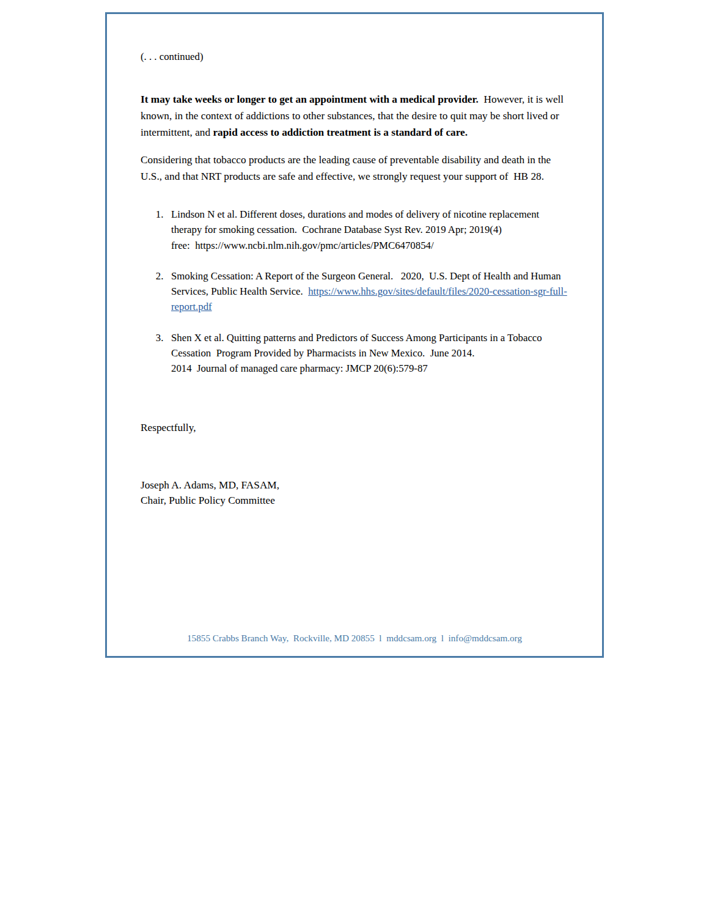(. . . continued)
It may take weeks or longer to get an appointment with a medical provider. However, it is well known, in the context of addictions to other substances, that the desire to quit may be short lived or intermittent, and rapid access to addiction treatment is a standard of care.
Considering that tobacco products are the leading cause of preventable disability and death in the U.S., and that NRT products are safe and effective, we strongly request your support of HB 28.
Lindson N et al. Different doses, durations and modes of delivery of nicotine replacement therapy for smoking cessation. Cochrane Database Syst Rev. 2019 Apr; 2019(4)
free: https://www.ncbi.nlm.nih.gov/pmc/articles/PMC6470854/
Smoking Cessation: A Report of the Surgeon General. 2020, U.S. Dept of Health and Human Services, Public Health Service. https://www.hhs.gov/sites/default/files/2020-cessation-sgr-full-report.pdf
Shen X et al. Quitting patterns and Predictors of Success Among Participants in a Tobacco Cessation Program Provided by Pharmacists in New Mexico. June 2014.
2014 Journal of managed care pharmacy: JMCP 20(6):579-87
Respectfully,
Joseph A. Adams, MD, FASAM,
Chair, Public Policy Committee
15855 Crabbs Branch Way, Rockville, MD 20855 l mddcsam.org l info@mddcsam.org